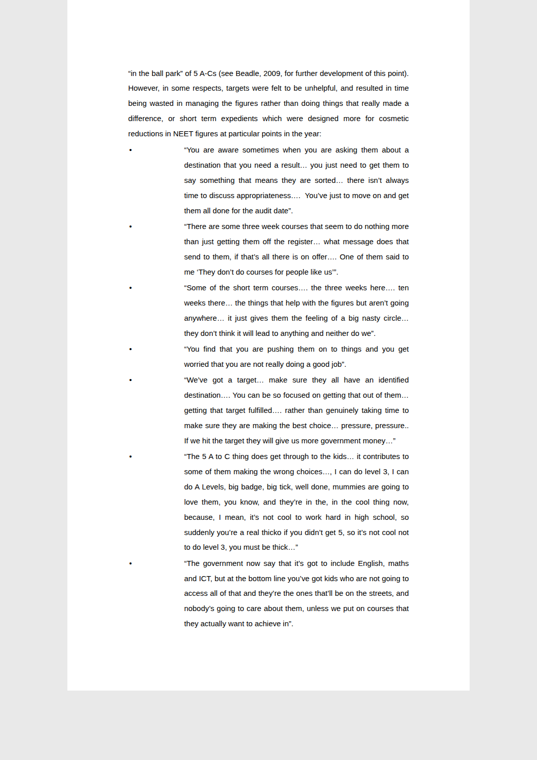“in the ball park” of 5 A-Cs (see Beadle, 2009, for further development of this point). However, in some respects, targets were felt to be unhelpful, and resulted in time being wasted in managing the figures rather than doing things that really made a difference, or short term expedients which were designed more for cosmetic reductions in NEET figures at particular points in the year:
“You are aware sometimes when you are asking them about a destination that you need a result… you just need to get them to say something that means they are sorted… there isn’t always time to discuss appropriateness…. You’ve just to move on and get them all done for the audit date”.
“There are some three week courses that seem to do nothing more than just getting them off the register… what message does that send to them, if that’s all there is on offer…. One of them said to me ‘They don’t do courses for people like us’”.
“Some of the short term courses…. the three weeks here…. ten weeks there… the things that help with the figures but aren’t going anywhere… it just gives them the feeling of a big nasty circle… they don’t think it will lead to anything and neither do we”.
“You find that you are pushing them on to things and you get worried that you are not really doing a good job”.
“We’ve got a target… make sure they all have an identified destination…. You can be so focused on getting that out of them… getting that target fulfilled…. rather than genuinely taking time to make sure they are making the best choice… pressure, pressure.. If we hit the target they will give us more government money…”
“The 5 A to C thing does get through to the kids… it contributes to some of them making the wrong choices…, I can do level 3, I can do A Levels, big badge, big tick, well done, mummies are going to love them, you know, and they’re in the, in the cool thing now, because, I mean, it’s not cool to work hard in high school, so suddenly you’re a real thicko if you didn’t get 5, so it’s not cool not to do level 3, you must be thick…”
“The government now say that it’s got to include English, maths and ICT, but at the bottom line you’ve got kids who are not going to access all of that and they’re the ones that’ll be on the streets, and nobody’s going to care about them, unless we put on courses that they actually want to achieve in”.